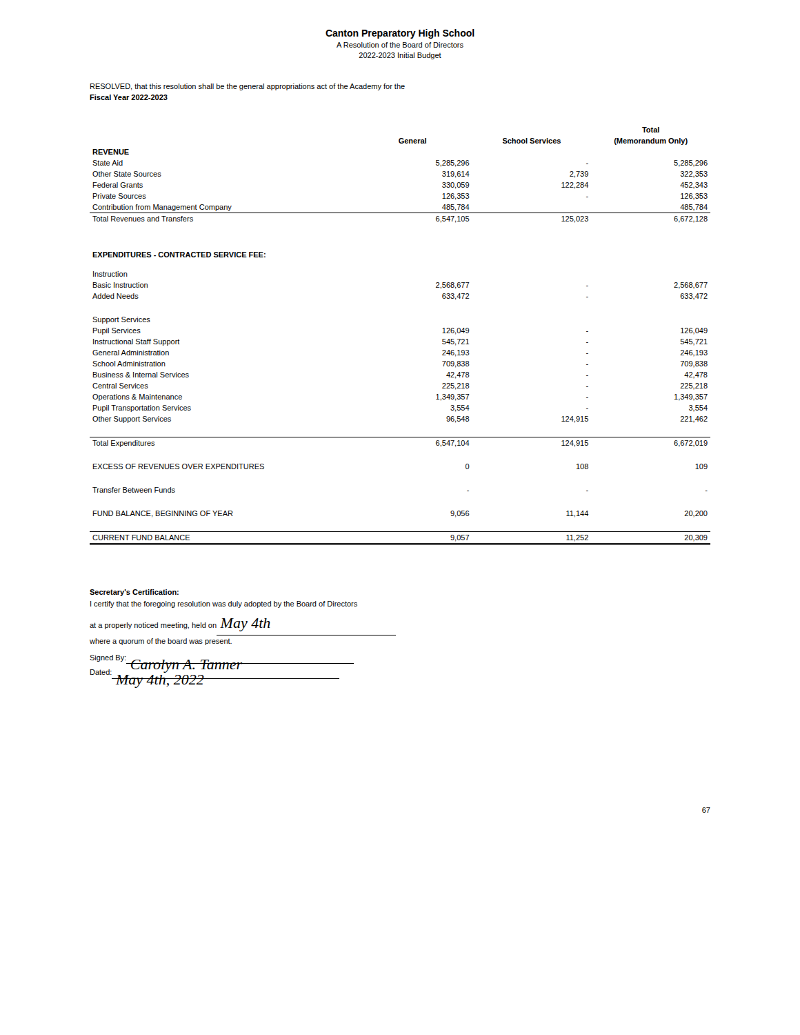Canton Preparatory High School
A Resolution of the Board of Directors
2022-2023 Initial Budget
RESOLVED, that this resolution shall be the general appropriations act of the Academy for the
Fiscal Year 2022-2023
| | | | Total |
| | General | School Services | (Memorandum Only) |
| REVENUE | | | |
| State Aid | 5,285,296 | - | 5,285,296 |
| Other State Sources | 319,614 | 2,739 | 322,353 |
| Federal Grants | 330,059 | 122,284 | 452,343 |
| Private Sources | 126,353 | - | 126,353 |
| Contribution from Management Company | 485,784 | | 485,784 |
| Total Revenues and Transfers | 6,547,105 | 125,023 | 6,672,128 |
| EXPENDITURES - CONTRACTED SERVICE FEE: | | | |
| Instruction | | | |
| Basic Instruction | 2,568,677 | - | 2,568,677 |
| Added Needs | 633,472 | - | 633,472 |
| Support Services | | | |
| Pupil Services | 126,049 | - | 126,049 |
| Instructional Staff Support | 545,721 | - | 545,721 |
| General Administration | 246,193 | - | 246,193 |
| School Administration | 709,838 | - | 709,838 |
| Business & Internal Services | 42,478 | - | 42,478 |
| Central Services | 225,218 | - | 225,218 |
| Operations & Maintenance | 1,349,357 | - | 1,349,357 |
| Pupil Transportation Services | 3,554 | - | 3,554 |
| Other Support Services | 96,548 | 124,915 | 221,462 |
| Total Expenditures | 6,547,104 | 124,915 | 6,672,019 |
| EXCESS OF REVENUES OVER EXPENDITURES | 0 | 108 | 109 |
| Transfer Between Funds | - | - | - |
| FUND BALANCE, BEGINNING OF YEAR | 9,056 | 11,144 | 20,200 |
| CURRENT FUND BALANCE | 9,057 | 11,252 | 20,309 |
Secretary's Certification:
I certify that the foregoing resolution was duly adopted by the Board of Directors
at a properly noticed meeting, held on May 4th
where a quorum of the board was present.
Signed By: Carolyn A. Tanner
Dated: May 4th, 2022
67